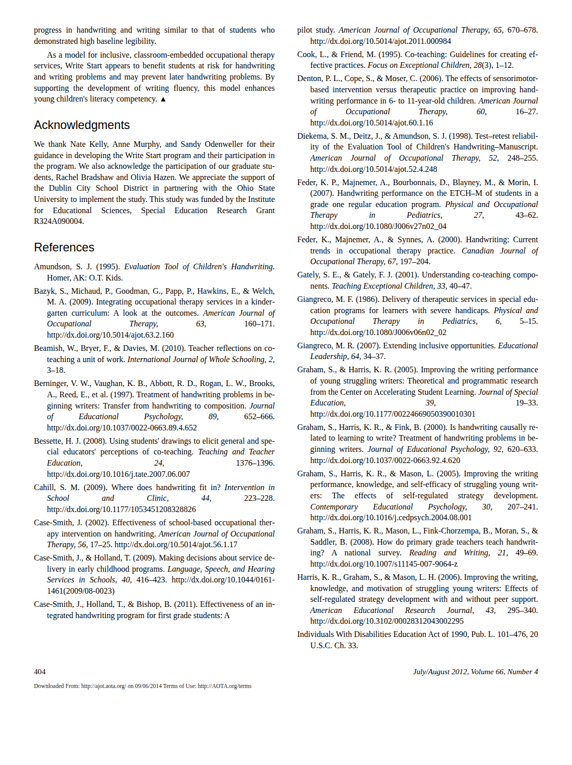progress in handwriting and writing similar to that of students who demonstrated high baseline legibility.
As a model for inclusive, classroom-embedded occupational therapy services, Write Start appears to benefit students at risk for handwriting and writing problems and may prevent later handwriting problems. By supporting the development of writing fluency, this model enhances young children's literacy competency. ▲
Acknowledgments
We thank Nate Kelly, Anne Murphy, and Sandy Odenweller for their guidance in developing the Write Start program and their participation in the program. We also acknowledge the participation of our graduate students, Rachel Bradshaw and Olivia Hazen. We appreciate the support of the Dublin City School District in partnering with the Ohio State University to implement the study. This study was funded by the Institute for Educational Sciences, Special Education Research Grant R324A090004.
References
Amundson, S. J. (1995). Evaluation Tool of Children's Handwriting. Homer, AK: O.T. Kids.
Bazyk, S., Michaud, P., Goodman, G., Papp, P., Hawkins, E., & Welch, M. A. (2009). Integrating occupational therapy services in a kindergarten curriculum: A look at the outcomes. American Journal of Occupational Therapy, 63, 160–171. http://dx.doi.org/10.5014/ajot.63.2.160
Beamish, W., Bryer, F., & Davies, M. (2010). Teacher reflections on co-teaching a unit of work. International Journal of Whole Schooling, 2, 3–18.
Berninger, V. W., Vaughan, K. B., Abbott, R. D., Rogan, L. W., Brooks, A., Reed, E., et al. (1997). Treatment of handwriting problems in beginning writers: Transfer from handwriting to composition. Journal of Educational Psychology, 89, 652–666. http://dx.doi.org/10.1037/0022-0663.89.4.652
Bessette, H. J. (2008). Using students' drawings to elicit general and special educators' perceptions of co-teaching. Teaching and Teacher Education, 24, 1376–1396. http://dx.doi.org/10.1016/j.tate.2007.06.007
Cahill, S. M. (2009). Where does handwriting fit in? Intervention in School and Clinic, 44, 223–228. http://dx.doi.org/10.1177/1053451208328826
Case-Smith, J. (2002). Effectiveness of school-based occupational therapy intervention on handwriting. American Journal of Occupational Therapy, 56, 17–25. http://dx.doi.org/10.5014/ajot.56.1.17
Case-Smith, J., & Holland, T. (2009). Making decisions about service delivery in early childhood programs. Language, Speech, and Hearing Services in Schools, 40, 416–423. http://dx.doi.org/10.1044/0161-1461(2009/08-0023)
Case-Smith, J., Holland, T., & Bishop, B. (2011). Effectiveness of an integrated handwriting program for first grade students: A
pilot study. American Journal of Occupational Therapy, 65, 670–678. http://dx.doi.org/10.5014/ajot.2011.000984
Cook, L., & Friend, M. (1995). Co-teaching: Guidelines for creating effective practices. Focus on Exceptional Children, 28(3), 1–12.
Denton, P. L., Cope, S., & Moser, C. (2006). The effects of sensorimotor-based intervention versus therapeutic practice on improving handwriting performance in 6- to 11-year-old children. American Journal of Occupational Therapy, 60, 16–27. http://dx.doi.org/10.5014/ajot.60.1.16
Diekema, S. M., Deitz, J., & Amundson, S. J. (1998). Test–retest reliability of the Evaluation Tool of Children's Handwriting–Manuscript. American Journal of Occupational Therapy, 52, 248–255. http://dx.doi.org/10.5014/ajot.52.4.248
Feder, K. P., Majnemer, A., Bourbonnais, D., Blayney, M., & Morin, I. (2007). Handwriting performance on the ETCH–M of students in a grade one regular education program. Physical and Occupational Therapy in Pediatrics, 27, 43–62. http://dx.doi.org/10.1080/J006v27n02_04
Feder, K., Majnemer, A., & Synnes, A. (2000). Handwriting: Current trends in occupational therapy practice. Canadian Journal of Occupational Therapy, 67, 197–204.
Gately, S. E., & Gately, F. J. (2001). Understanding co-teaching components. Teaching Exceptional Children, 33, 40–47.
Giangreco, M. F. (1986). Delivery of therapeutic services in special education programs for learners with severe handicaps. Physical and Occupational Therapy in Pediatrics, 6, 5–15. http://dx.doi.org/10.1080/J006v06n02_02
Giangreco, M. R. (2007). Extending inclusive opportunities. Educational Leadership, 64, 34–37.
Graham, S., & Harris, K. R. (2005). Improving the writing performance of young struggling writers: Theoretical and programmatic research from the Center on Accelerating Student Learning. Journal of Special Education, 39, 19–33. http://dx.doi.org/10.1177/00224669050390010301
Graham, S., Harris, K. R., & Fink, B. (2000). Is handwriting causally related to learning to write? Treatment of handwriting problems in beginning writers. Journal of Educational Psychology, 92, 620–633. http://dx.doi.org/10.1037/0022-0663.92.4.620
Graham, S., Harris, K. R., & Mason, L. (2005). Improving the writing performance, knowledge, and self-efficacy of struggling young writers: The effects of self-regulated strategy development. Contemporary Educational Psychology, 30, 207–241. http://dx.doi.org/10.1016/j.cedpsych.2004.08.001
Graham, S., Harris, K. R., Mason, L., Fink-Chorzempa, B., Moran, S., & Saddler, B. (2008). How do primary grade teachers teach handwriting? A national survey. Reading and Writing, 21, 49–69. http://dx.doi.org/10.1007/s11145-007-9064-z
Harris, K. R., Graham, S., & Mason, L. H. (2006). Improving the writing, knowledge, and motivation of struggling young writers: Effects of self-regulated strategy development with and without peer support. American Educational Research Journal, 43, 295–340. http://dx.doi.org/10.3102/00028312043002295
Individuals With Disabilities Education Act of 1990, Pub. L. 101–476, 20 U.S.C. Ch. 33.
404
July/August 2012, Volume 66, Number 4
Downloaded From: http://ajot.aota.org/ on 09/06/2014 Terms of Use: http://AOTA.org/terms